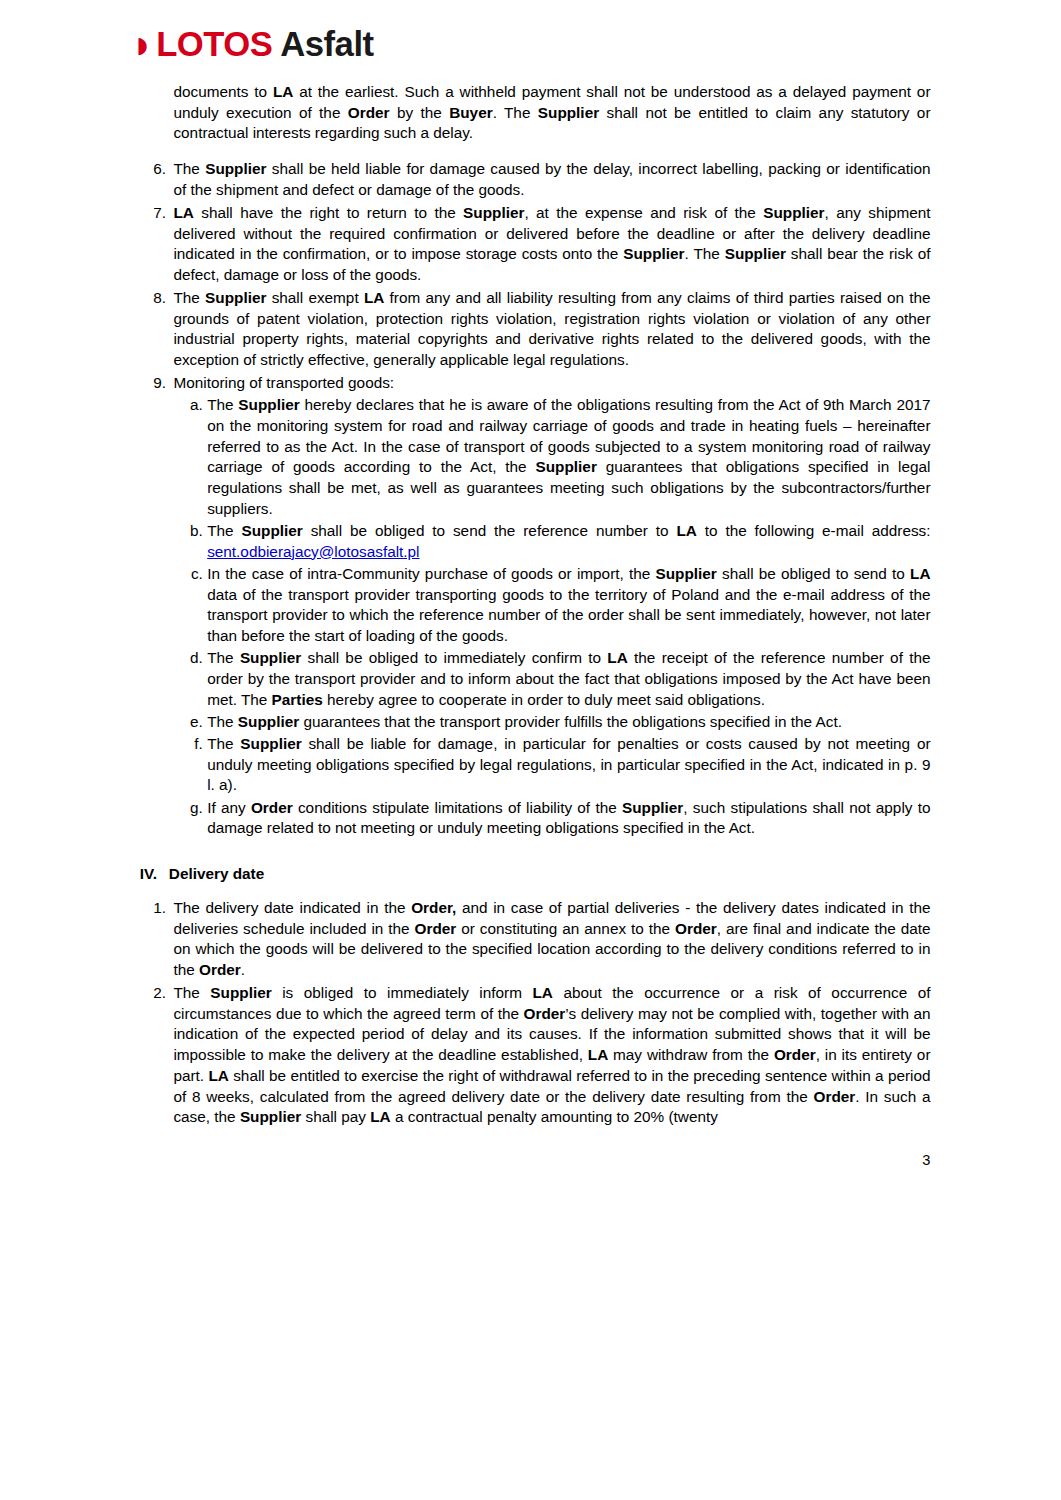◗LOTOS Asfalt
documents to LA at the earliest. Such a withheld payment shall not be understood as a delayed payment or unduly execution of the Order by the Buyer. The Supplier shall not be entitled to claim any statutory or contractual interests regarding such a delay.
The Supplier shall be held liable for damage caused by the delay, incorrect labelling, packing or identification of the shipment and defect or damage of the goods.
LA shall have the right to return to the Supplier, at the expense and risk of the Supplier, any shipment delivered without the required confirmation or delivered before the deadline or after the delivery deadline indicated in the confirmation, or to impose storage costs onto the Supplier. The Supplier shall bear the risk of defect, damage or loss of the goods.
The Supplier shall exempt LA from any and all liability resulting from any claims of third parties raised on the grounds of patent violation, protection rights violation, registration rights violation or violation of any other industrial property rights, material copyrights and derivative rights related to the delivered goods, with the exception of strictly effective, generally applicable legal regulations.
Monitoring of transported goods:
The Supplier hereby declares that he is aware of the obligations resulting from the Act of 9th March 2017 on the monitoring system for road and railway carriage of goods and trade in heating fuels – hereinafter referred to as the Act. In the case of transport of goods subjected to a system monitoring road of railway carriage of goods according to the Act, the Supplier guarantees that obligations specified in legal regulations shall be met, as well as guarantees meeting such obligations by the subcontractors/further suppliers.
The Supplier shall be obliged to send the reference number to LA to the following e-mail address: sent.odbierajacy@lotosasfalt.pl
In the case of intra-Community purchase of goods or import, the Supplier shall be obliged to send to LA data of the transport provider transporting goods to the territory of Poland and the e-mail address of the transport provider to which the reference number of the order shall be sent immediately, however, not later than before the start of loading of the goods.
The Supplier shall be obliged to immediately confirm to LA the receipt of the reference number of the order by the transport provider and to inform about the fact that obligations imposed by the Act have been met. The Parties hereby agree to cooperate in order to duly meet said obligations.
The Supplier guarantees that the transport provider fulfills the obligations specified in the Act.
The Supplier shall be liable for damage, in particular for penalties or costs caused by not meeting or unduly meeting obligations specified by legal regulations, in particular specified in the Act, indicated in p. 9 l. a).
If any Order conditions stipulate limitations of liability of the Supplier, such stipulations shall not apply to damage related to not meeting or unduly meeting obligations specified in the Act.
IV. Delivery date
The delivery date indicated in the Order, and in case of partial deliveries - the delivery dates indicated in the deliveries schedule included in the Order or constituting an annex to the Order, are final and indicate the date on which the goods will be delivered to the specified location according to the delivery conditions referred to in the Order.
The Supplier is obliged to immediately inform LA about the occurrence or a risk of occurrence of circumstances due to which the agreed term of the Order’s delivery may not be complied with, together with an indication of the expected period of delay and its causes. If the information submitted shows that it will be impossible to make the delivery at the deadline established, LA may withdraw from the Order, in its entirety or part. LA shall be entitled to exercise the right of withdrawal referred to in the preceding sentence within a period of 8 weeks, calculated from the agreed delivery date or the delivery date resulting from the Order. In such a case, the Supplier shall pay LA a contractual penalty amounting to 20% (twenty
3